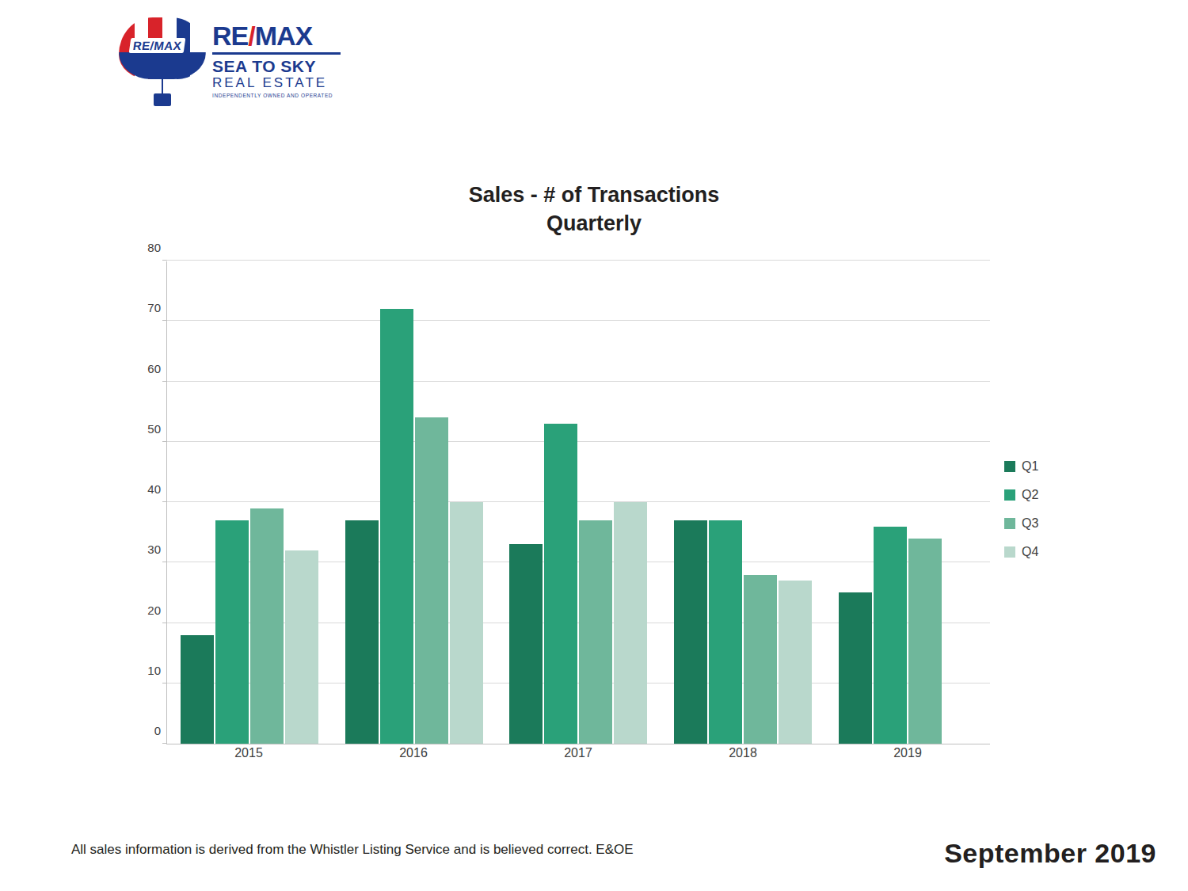RE/MAX
RE/MAX
SEA TO SKY
REAL ESTATE
INDEPENDENTLY OWNED AND OPERATED
Sales - # of Transactions
Quarterly
80
70
60
50
40
30
20
10
0
2015
2016
2017
2018
2019
Q1
Q2
Q3
Q4
All sales information is derived from the Whistler Listing Service and is believed correct. E&OE
September 2019